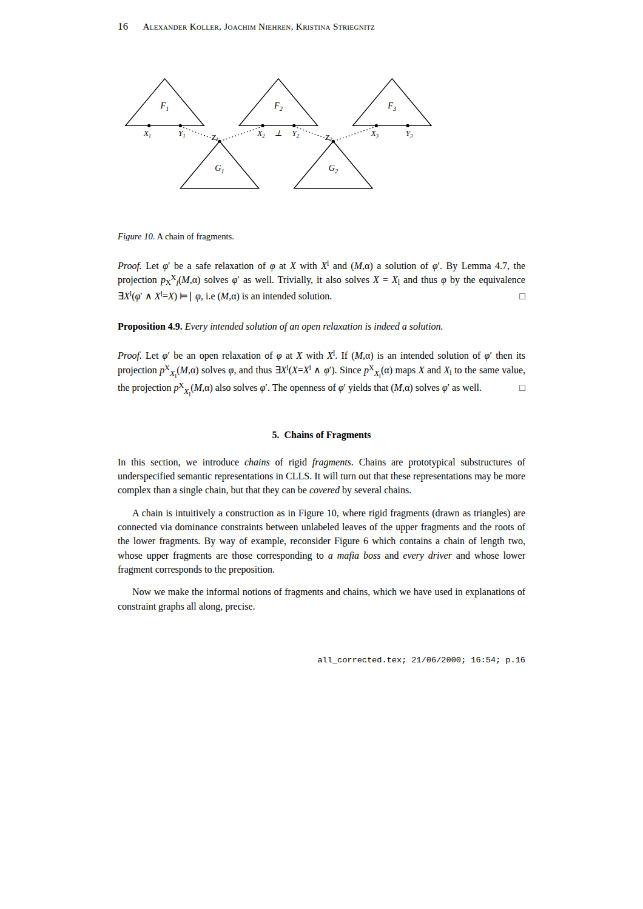16 Alexander Koller, Joachim Niehren, Kristina Striegnitz
F1 F2 F3 G1 G2 X1 Y1 X2 ⊥ Y2 X3 Y3 Z1 Z2
Figure 10. A chain of fragments.
Proof. Let φ′ be a safe relaxation of φ at X with Xl and (M,α) a solution of φ′. By Lemma 4.7, the projection pXXl(M,α) solves φ′ as well. Trivially, it also solves X = Xl and thus φ by the equivalence ∃Xl(φ′ ∧ Xl=X) ⊨∣ φ, i.e (M,α) is an intended solution. □
Proposition 4.9. Every intended solution of an open relaxation is indeed a solution.
Proof. Let φ′ be an open relaxation of φ at X with Xl. If (M,α) is an intended solution of φ′ then its projection pXXl(M,α) solves φ, and thus ∃Xl(X=Xl ∧ φ′). Since pXXl(α) maps X and Xl to the same value, the projection pXXl(M,α) also solves φ′. The openness of φ′ yields that (M,α) solves φ′ as well. □
5. Chains of Fragments
In this section, we introduce chains of rigid fragments. Chains are prototypical substructures of underspecified semantic representations in CLLS. It will turn out that these representations may be more complex than a single chain, but that they can be covered by several chains.
A chain is intuitively a construction as in Figure 10, where rigid fragments (drawn as triangles) are connected via dominance constraints between unlabeled leaves of the upper fragments and the roots of the lower fragments. By way of example, reconsider Figure 6 which contains a chain of length two, whose upper fragments are those corresponding to a mafia boss and every driver and whose lower fragment corresponds to the preposition.
Now we make the informal notions of fragments and chains, which we have used in explanations of constraint graphs all along, precise.
all_corrected.tex; 21/06/2000; 16:54; p.16